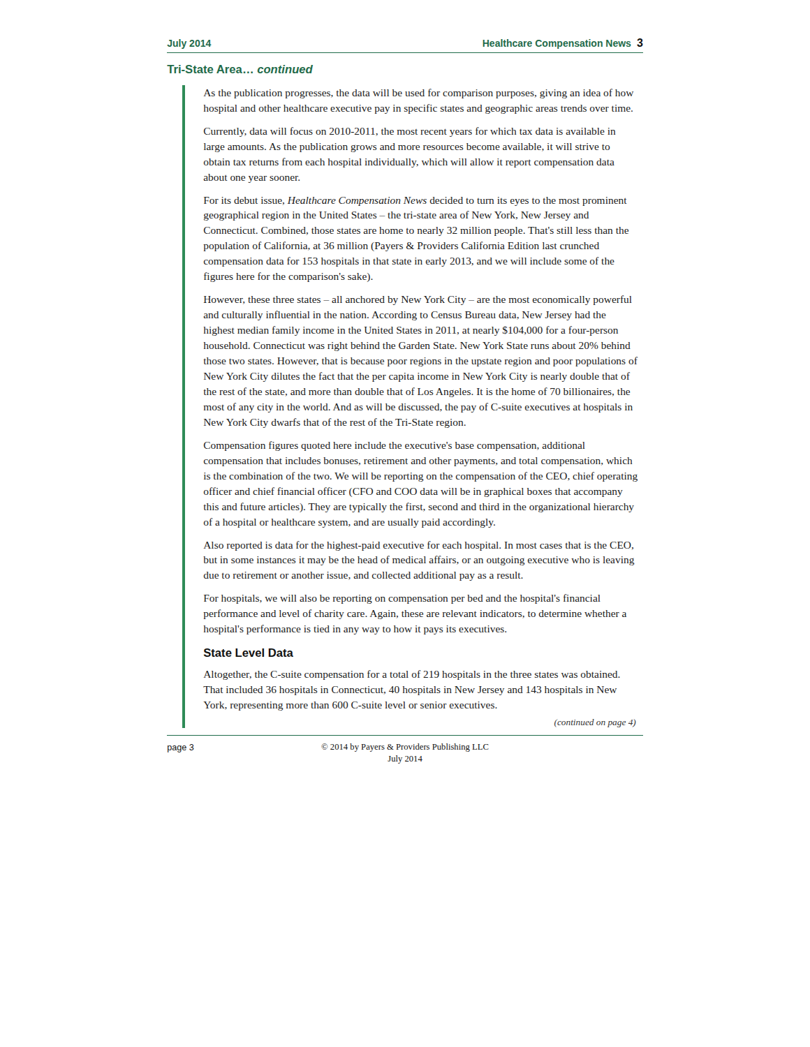July 2014
Healthcare Compensation News 3
Tri-State Area… continued
As the publication progresses, the data will be used for comparison purposes, giving an idea of how hospital and other healthcare executive pay in specific states and geographic areas trends over time.
Currently, data will focus on 2010-2011, the most recent years for which tax data is available in large amounts. As the publication grows and more resources become available, it will strive to obtain tax returns from each hospital individually, which will allow it report compensation data about one year sooner.
For its debut issue, Healthcare Compensation News decided to turn its eyes to the most prominent geographical region in the United States – the tri-state area of New York, New Jersey and Connecticut. Combined, those states are home to nearly 32 million people. That's still less than the population of California, at 36 million (Payers & Providers California Edition last crunched compensation data for 153 hospitals in that state in early 2013, and we will include some of the figures here for the comparison's sake).
However, these three states – all anchored by New York City – are the most economically powerful and culturally influential in the nation. According to Census Bureau data, New Jersey had the highest median family income in the United States in 2011, at nearly $104,000 for a four-person household. Connecticut was right behind the Garden State. New York State runs about 20% behind those two states. However, that is because poor regions in the upstate region and poor populations of New York City dilutes the fact that the per capita income in New York City is nearly double that of the rest of the state, and more than double that of Los Angeles. It is the home of 70 billionaires, the most of any city in the world. And as will be discussed, the pay of C-suite executives at hospitals in New York City dwarfs that of the rest of the Tri-State region.
Compensation figures quoted here include the executive's base compensation, additional compensation that includes bonuses, retirement and other payments, and total compensation, which is the combination of the two. We will be reporting on the compensation of the CEO, chief operating officer and chief financial officer (CFO and COO data will be in graphical boxes that accompany this and future articles). They are typically the first, second and third in the organizational hierarchy of a hospital or healthcare system, and are usually paid accordingly.
Also reported is data for the highest-paid executive for each hospital. In most cases that is the CEO, but in some instances it may be the head of medical affairs, or an outgoing executive who is leaving due to retirement or another issue, and collected additional pay as a result.
For hospitals, we will also be reporting on compensation per bed and the hospital's financial performance and level of charity care. Again, these are relevant indicators, to determine whether a hospital's performance is tied in any way to how it pays its executives.
State Level Data
Altogether, the C-suite compensation for a total of 219 hospitals in the three states was obtained. That included 36 hospitals in Connecticut, 40 hospitals in New Jersey and 143 hospitals in New York, representing more than 600 C-suite level or senior executives.
(continued on page 4)
page 3
© 2014 by Payers & Providers Publishing LLC
July 2014